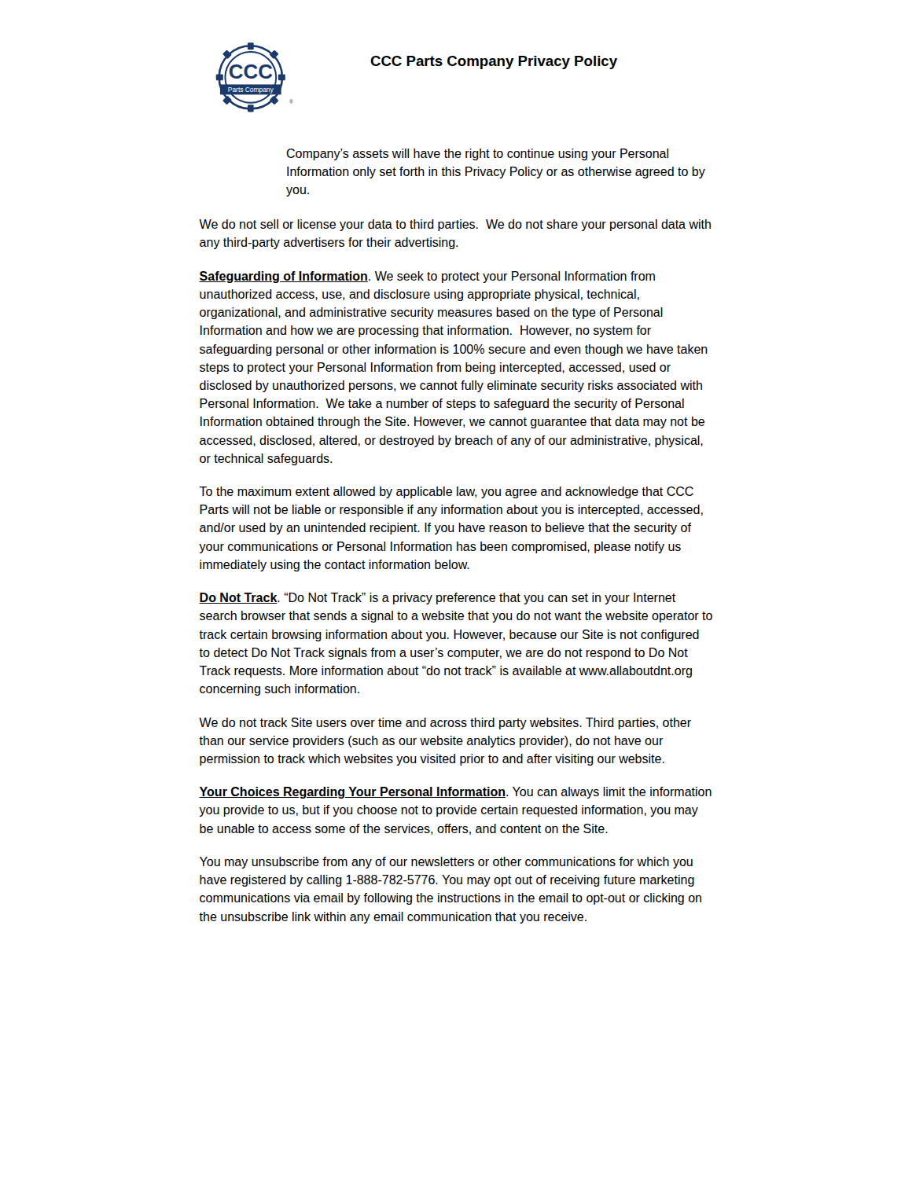CCC Parts Company CCC Parts Company ®
CCC Parts Company Privacy Policy
Company’s assets will have the right to continue using your Personal Information only set forth in this Privacy Policy or as otherwise agreed to by you.
We do not sell or license your data to third parties. We do not share your personal data with any third-party advertisers for their advertising.
Safeguarding of Information. We seek to protect your Personal Information from unauthorized access, use, and disclosure using appropriate physical, technical, organizational, and administrative security measures based on the type of Personal Information and how we are processing that information. However, no system for safeguarding personal or other information is 100% secure and even though we have taken steps to protect your Personal Information from being intercepted, accessed, used or disclosed by unauthorized persons, we cannot fully eliminate security risks associated with Personal Information. We take a number of steps to safeguard the security of Personal Information obtained through the Site. However, we cannot guarantee that data may not be accessed, disclosed, altered, or destroyed by breach of any of our administrative, physical, or technical safeguards.
To the maximum extent allowed by applicable law, you agree and acknowledge that CCC Parts will not be liable or responsible if any information about you is intercepted, accessed, and/or used by an unintended recipient. If you have reason to believe that the security of your communications or Personal Information has been compromised, please notify us immediately using the contact information below.
Do Not Track. “Do Not Track” is a privacy preference that you can set in your Internet search browser that sends a signal to a website that you do not want the website operator to track certain browsing information about you. However, because our Site is not configured to detect Do Not Track signals from a user’s computer, we are do not respond to Do Not Track requests. More information about “do not track” is available at www.allaboutdnt.org concerning such information.
We do not track Site users over time and across third party websites. Third parties, other than our service providers (such as our website analytics provider), do not have our permission to track which websites you visited prior to and after visiting our website.
Your Choices Regarding Your Personal Information. You can always limit the information you provide to us, but if you choose not to provide certain requested information, you may be unable to access some of the services, offers, and content on the Site.
You may unsubscribe from any of our newsletters or other communications for which you have registered by calling 1-888-782-5776. You may opt out of receiving future marketing communications via email by following the instructions in the email to opt-out or clicking on the unsubscribe link within any email communication that you receive.